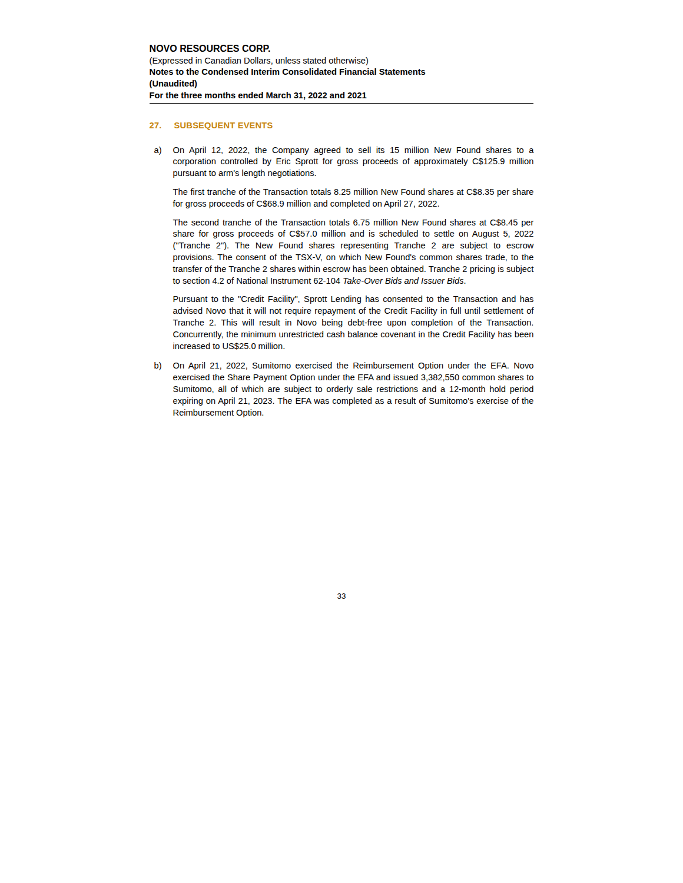NOVO RESOURCES CORP.
(Expressed in Canadian Dollars, unless stated otherwise)
Notes to the Condensed Interim Consolidated Financial Statements
(Unaudited)
For the three months ended March 31, 2022 and 2021
27. SUBSEQUENT EVENTS
a)
On April 12, 2022, the Company agreed to sell its 15 million New Found shares to a corporation controlled by Eric Sprott for gross proceeds of approximately C$125.9 million pursuant to arm's length negotiations.
The first tranche of the Transaction totals 8.25 million New Found shares at C$8.35 per share for gross proceeds of C$68.9 million and completed on April 27, 2022.
The second tranche of the Transaction totals 6.75 million New Found shares at C$8.45 per share for gross proceeds of C$57.0 million and is scheduled to settle on August 5, 2022 ("Tranche 2"). The New Found shares representing Tranche 2 are subject to escrow provisions. The consent of the TSX-V, on which New Found's common shares trade, to the transfer of the Tranche 2 shares within escrow has been obtained. Tranche 2 pricing is subject to section 4.2 of National Instrument 62-104 Take-Over Bids and Issuer Bids.
Pursuant to the "Credit Facility", Sprott Lending has consented to the Transaction and has advised Novo that it will not require repayment of the Credit Facility in full until settlement of Tranche 2. This will result in Novo being debt-free upon completion of the Transaction. Concurrently, the minimum unrestricted cash balance covenant in the Credit Facility has been increased to US$25.0 million.
b)
On April 21, 2022, Sumitomo exercised the Reimbursement Option under the EFA. Novo exercised the Share Payment Option under the EFA and issued 3,382,550 common shares to Sumitomo, all of which are subject to orderly sale restrictions and a 12-month hold period expiring on April 21, 2023. The EFA was completed as a result of Sumitomo's exercise of the Reimbursement Option.
33